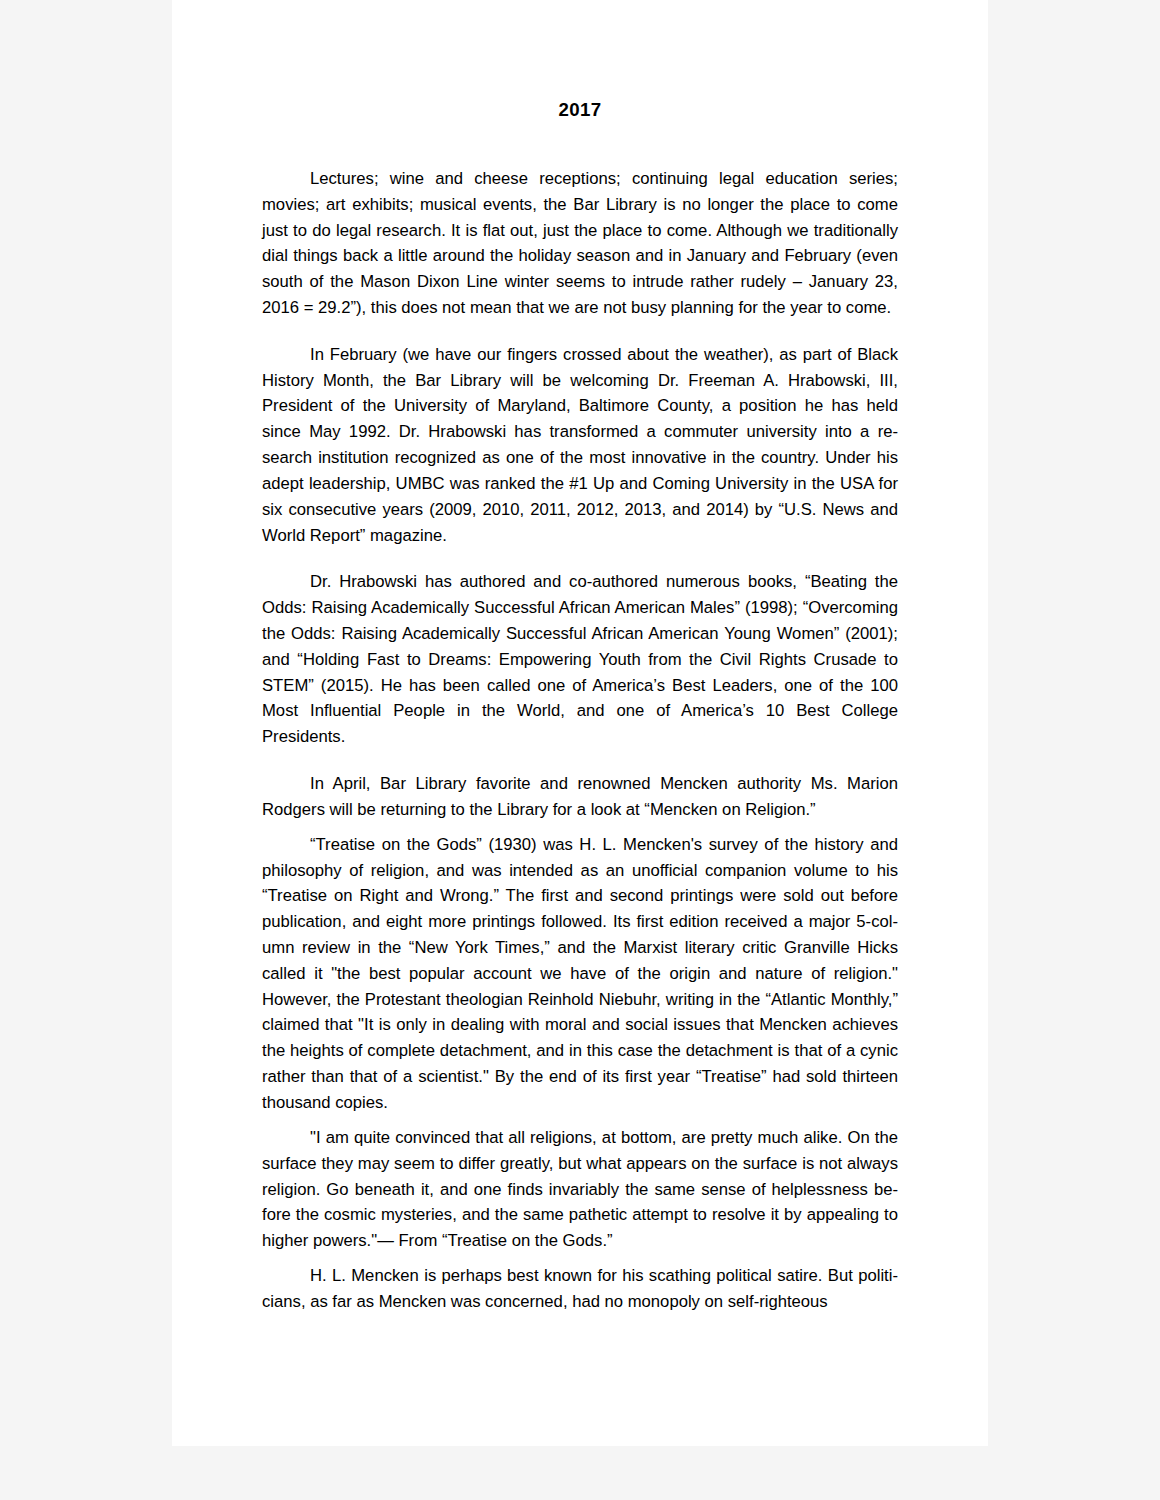2017
Lectures; wine and cheese receptions; continuing legal education series; movies; art exhibits; musical events, the Bar Library is no longer the place to come just to do legal research. It is flat out, just the place to come. Although we traditionally dial things back a little around the holiday season and in January and February (even south of the Mason Dixon Line winter seems to intrude rather rudely – January 23, 2016 = 29.2”), this does not mean that we are not busy planning for the year to come.
In February (we have our fingers crossed about the weather), as part of Black History Month, the Bar Library will be welcoming Dr. Freeman A. Hrabowski, III, President of the University of Maryland, Baltimore County, a position he has held since May 1992. Dr. Hrabowski has transformed a commuter university into a research institution recognized as one of the most innovative in the country. Under his adept leadership, UMBC was ranked the #1 Up and Coming University in the USA for six consecutive years (2009, 2010, 2011, 2012, 2013, and 2014) by “U.S. News and World Report” magazine.
Dr. Hrabowski has authored and co-authored numerous books, “Beating the Odds: Raising Academically Successful African American Males” (1998); “Overcoming the Odds: Raising Academically Successful African American Young Women” (2001); and “Holding Fast to Dreams: Empowering Youth from the Civil Rights Crusade to STEM” (2015). He has been called one of America’s Best Leaders, one of the 100 Most Influential People in the World, and one of America’s 10 Best College Presidents.
In April, Bar Library favorite and renowned Mencken authority Ms. Marion Rodgers will be returning to the Library for a look at “Mencken on Religion.”
“Treatise on the Gods” (1930) was H. L. Mencken's survey of the history and philosophy of religion, and was intended as an unofficial companion volume to his “Treatise on Right and Wrong.” The first and second printings were sold out before publication, and eight more printings followed. Its first edition received a major 5-column review in the “New York Times,” and the Marxist literary critic Granville Hicks called it "the best popular account we have of the origin and nature of religion." However, the Protestant theologian Reinhold Niebuhr, writing in the “Atlantic Monthly,” claimed that "It is only in dealing with moral and social issues that Mencken achieves the heights of complete detachment, and in this case the detachment is that of a cynic rather than that of a scientist." By the end of its first year “Treatise” had sold thirteen thousand copies.
"I am quite convinced that all religions, at bottom, are pretty much alike. On the surface they may seem to differ greatly, but what appears on the surface is not always religion. Go beneath it, and one finds invariably the same sense of helplessness before the cosmic mysteries, and the same pathetic attempt to resolve it by appealing to higher powers."— From “Treatise on the Gods.”
H. L. Mencken is perhaps best known for his scathing political satire. But politicians, as far as Mencken was concerned, had no monopoly on self-righteous